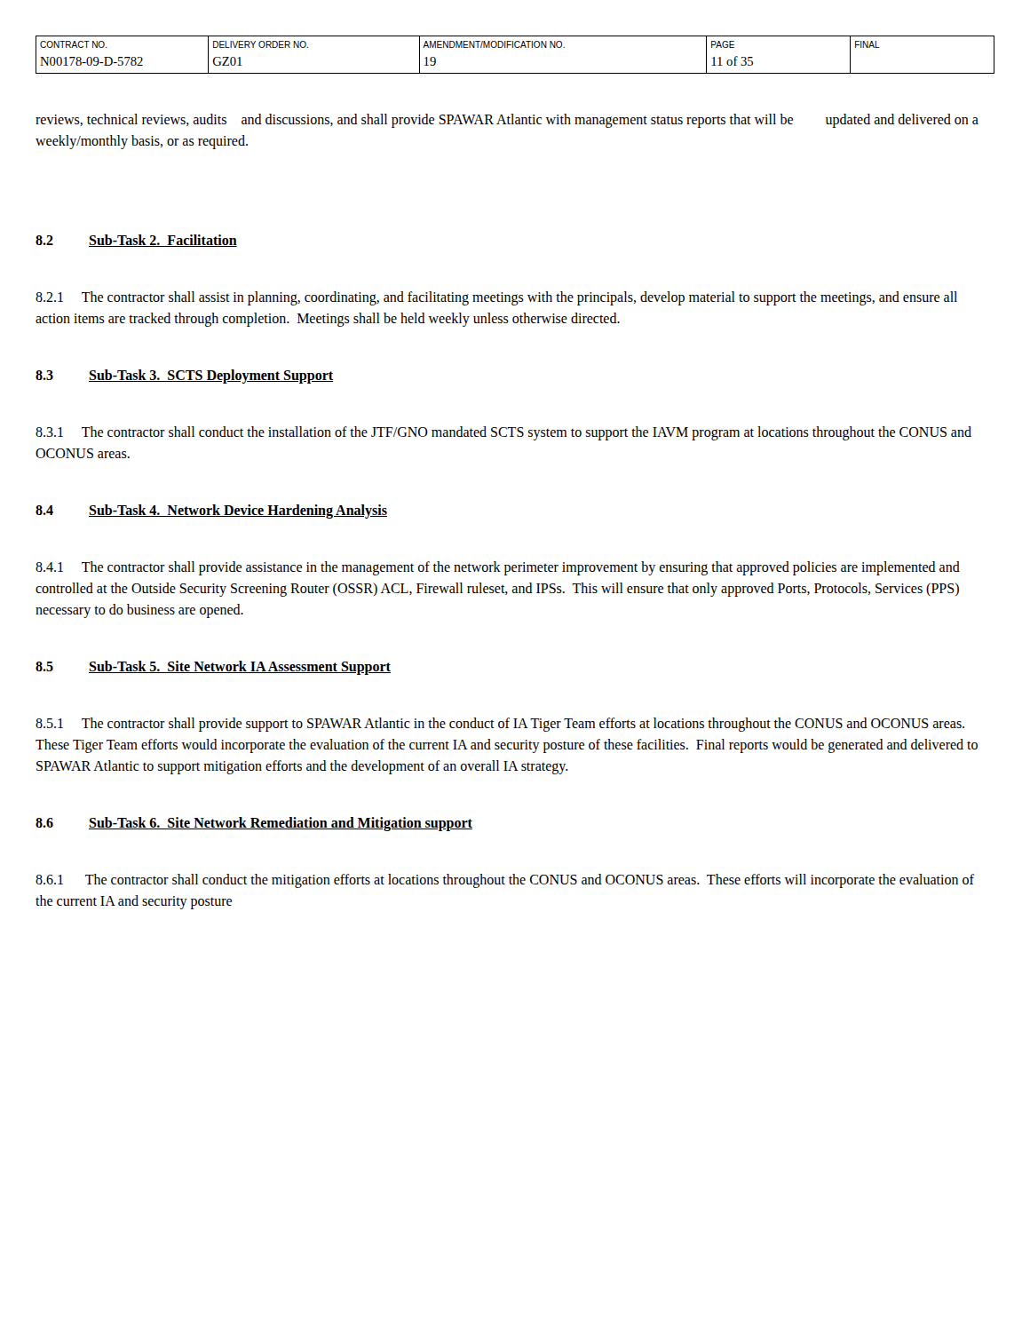| CONTRACT NO. N00178-09-D-5782 | DELIVERY ORDER NO. GZ01 | AMENDMENT/MODIFICATION NO. 19 | PAGE 11 of 35 | FINAL |
reviews, technical reviews, audits and discussions, and shall provide SPAWAR Atlantic with management status reports that will be updated and delivered on a weekly/monthly basis, or as required.
8.2 Sub-Task 2. Facilitation
8.2.1 The contractor shall assist in planning, coordinating, and facilitating meetings with the principals, develop material to support the meetings, and ensure all action items are tracked through completion. Meetings shall be held weekly unless otherwise directed.
8.3 Sub-Task 3. SCTS Deployment Support
8.3.1 The contractor shall conduct the installation of the JTF/GNO mandated SCTS system to support the IAVM program at locations throughout the CONUS and OCONUS areas.
8.4 Sub-Task 4. Network Device Hardening Analysis
8.4.1 The contractor shall provide assistance in the management of the network perimeter improvement by ensuring that approved policies are implemented and controlled at the Outside Security Screening Router (OSSR) ACL, Firewall ruleset, and IPSs. This will ensure that only approved Ports, Protocols, Services (PPS) necessary to do business are opened.
8.5 Sub-Task 5. Site Network IA Assessment Support
8.5.1 The contractor shall provide support to SPAWAR Atlantic in the conduct of IA Tiger Team efforts at locations throughout the CONUS and OCONUS areas. These Tiger Team efforts would incorporate the evaluation of the current IA and security posture of these facilities. Final reports would be generated and delivered to SPAWAR Atlantic to support mitigation efforts and the development of an overall IA strategy.
8.6 Sub-Task 6. Site Network Remediation and Mitigation support
8.6.1 The contractor shall conduct the mitigation efforts at locations throughout the CONUS and OCONUS areas. These efforts will incorporate the evaluation of the current IA and security posture